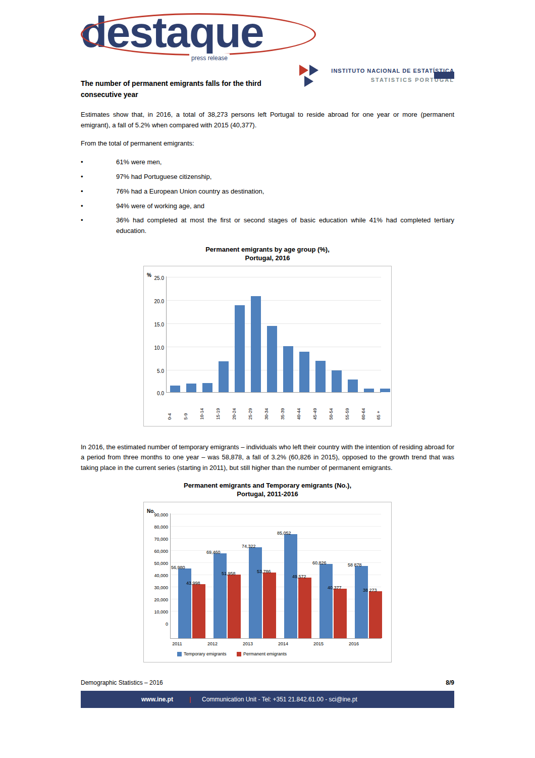destaque
press release
INSTITUTO NACIONAL DE ESTATÍSTICA
STATISTICS PORTUGAL
The number of permanent emigrants falls for the third consecutive year
Estimates show that, in 2016, a total of 38,273 persons left Portugal to reside abroad for one year or more (permanent emigrant), a fall of 5.2% when compared with 2015 (40,377).
From the total of permanent emigrants:
61% were men,
97% had Portuguese citizenship,
76% had a European Union country as destination,
94% were of working age, and
36% had completed at most the first or second stages of basic education while 41% had completed tertiary education.
Permanent emigrants by age group (%),
Portugal, 2016
%
25.0
20.0
15.0
10.0
5.0
0.0
0-4
5-9
10-14
15-19
20-24
25-29
30-34
35-39
40-44
45-49
50-54
55-59
60-64
65 +
In 2016, the estimated number of temporary emigrants – individuals who left their country with the intention of residing abroad for a period from three months to one year – was 58,878, a fall of 3.2% (60,826 in 2015), opposed to the growth trend that was taking place in the current series (starting in 2011), but still higher than the number of permanent emigrants.
Permanent emigrants and Temporary emigrants (No.),
Portugal, 2011-2016
No.
90,000
80,000
70,000
60,000
50,000
40,000
30,000
20,000
10,000
0
56,980
43,998
69,460
51,958
74,322
53,786
85,052
49,572
60,826
40,377
58 878
38 273
2011
2012
2013
2014
2015
2016
Temporary emigrants Permanent emigrants
Demographic Statistics – 2016
8/9
www.ine.pt | Communication Unit - Tel: +351 21.842.61.00 - sci@ine.pt